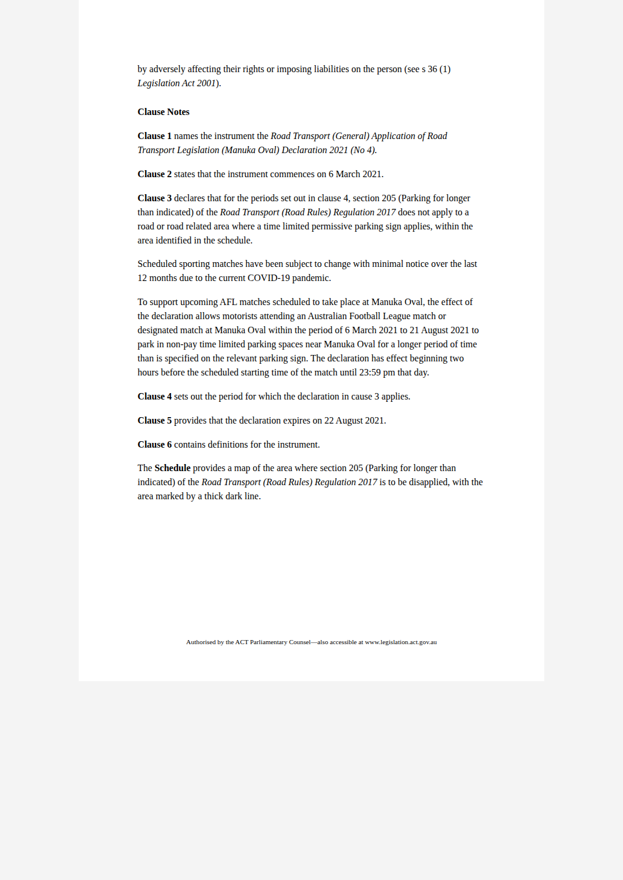by adversely affecting their rights or imposing liabilities on the person (see s 36 (1) Legislation Act 2001).
Clause Notes
Clause 1 names the instrument the Road Transport (General) Application of Road Transport Legislation (Manuka Oval) Declaration 2021 (No 4).
Clause 2 states that the instrument commences on 6 March 2021.
Clause 3 declares that for the periods set out in clause 4, section 205 (Parking for longer than indicated) of the Road Transport (Road Rules) Regulation 2017 does not apply to a road or road related area where a time limited permissive parking sign applies, within the area identified in the schedule.
Scheduled sporting matches have been subject to change with minimal notice over the last 12 months due to the current COVID-19 pandemic.
To support upcoming AFL matches scheduled to take place at Manuka Oval, the effect of the declaration allows motorists attending an Australian Football League match or designated match at Manuka Oval within the period of 6 March 2021 to 21 August 2021 to park in non-pay time limited parking spaces near Manuka Oval for a longer period of time than is specified on the relevant parking sign. The declaration has effect beginning two hours before the scheduled starting time of the match until 23:59 pm that day.
Clause 4 sets out the period for which the declaration in cause 3 applies.
Clause 5 provides that the declaration expires on 22 August 2021.
Clause 6 contains definitions for the instrument.
The Schedule provides a map of the area where section 205 (Parking for longer than indicated) of the Road Transport (Road Rules) Regulation 2017 is to be disapplied, with the area marked by a thick dark line.
Authorised by the ACT Parliamentary Counsel—also accessible at www.legislation.act.gov.au